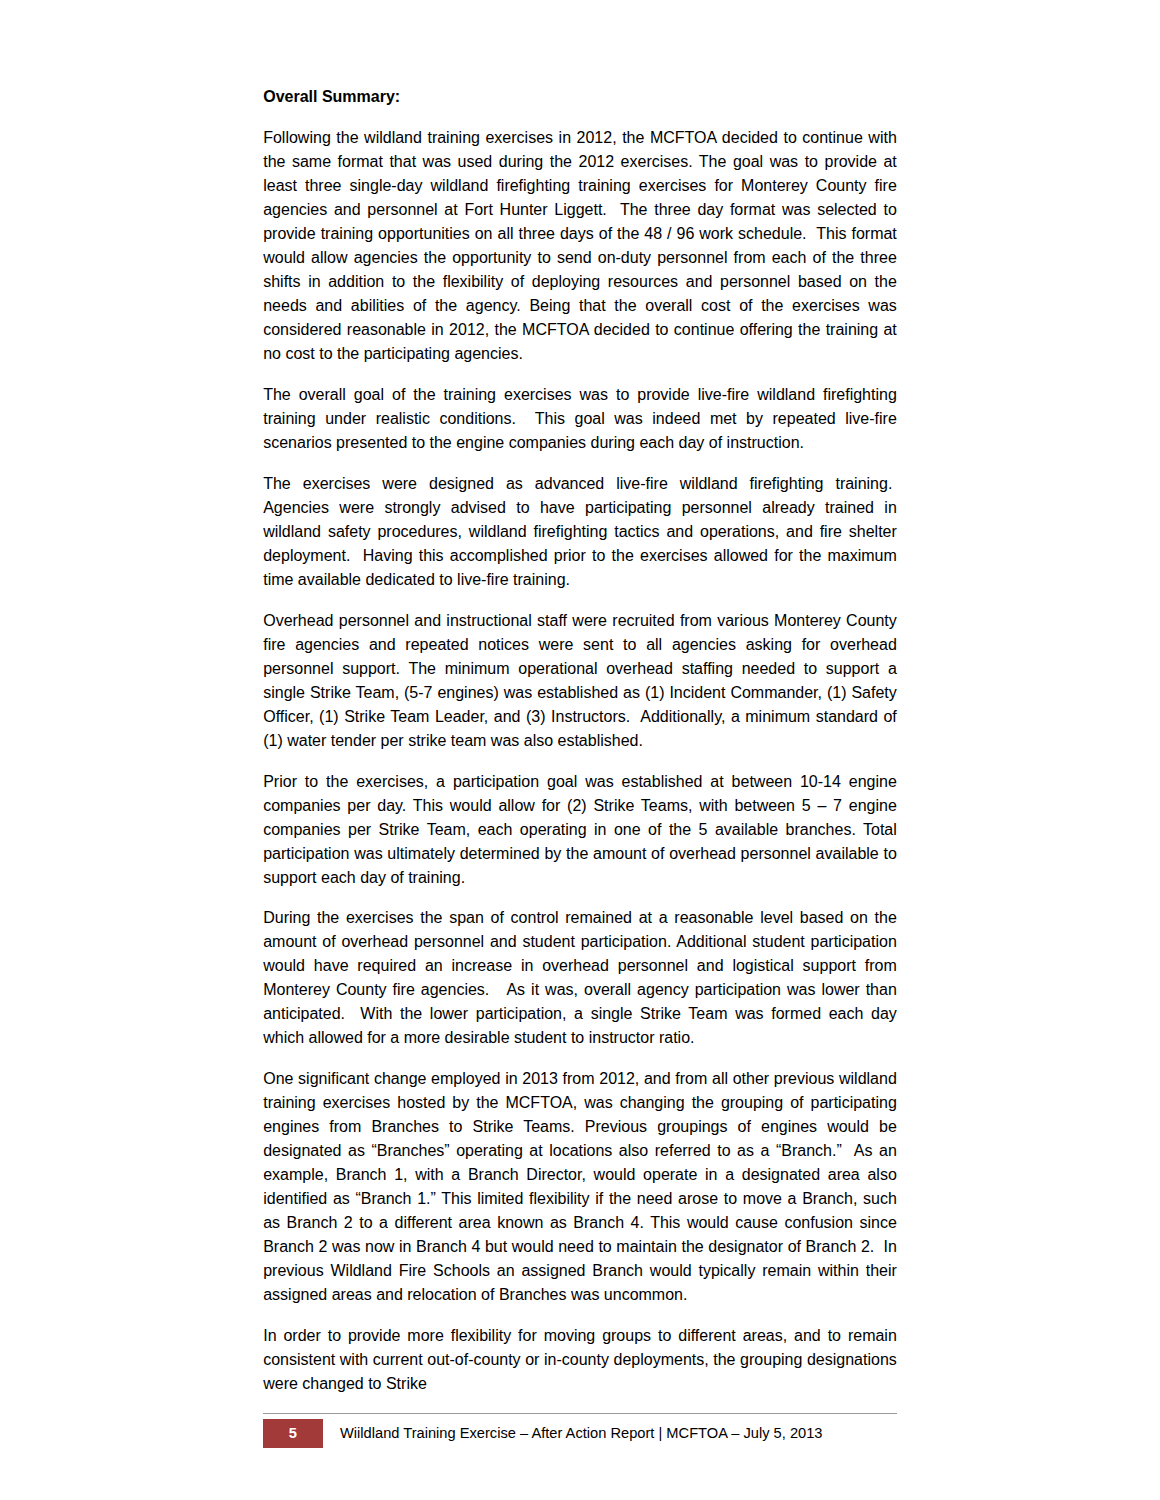Overall Summary:
Following the wildland training exercises in 2012, the MCFTOA decided to continue with the same format that was used during the 2012 exercises. The goal was to provide at least three single-day wildland firefighting training exercises for Monterey County fire agencies and personnel at Fort Hunter Liggett. The three day format was selected to provide training opportunities on all three days of the 48 / 96 work schedule. This format would allow agencies the opportunity to send on-duty personnel from each of the three shifts in addition to the flexibility of deploying resources and personnel based on the needs and abilities of the agency. Being that the overall cost of the exercises was considered reasonable in 2012, the MCFTOA decided to continue offering the training at no cost to the participating agencies.
The overall goal of the training exercises was to provide live-fire wildland firefighting training under realistic conditions. This goal was indeed met by repeated live-fire scenarios presented to the engine companies during each day of instruction.
The exercises were designed as advanced live-fire wildland firefighting training. Agencies were strongly advised to have participating personnel already trained in wildland safety procedures, wildland firefighting tactics and operations, and fire shelter deployment. Having this accomplished prior to the exercises allowed for the maximum time available dedicated to live-fire training.
Overhead personnel and instructional staff were recruited from various Monterey County fire agencies and repeated notices were sent to all agencies asking for overhead personnel support. The minimum operational overhead staffing needed to support a single Strike Team, (5-7 engines) was established as (1) Incident Commander, (1) Safety Officer, (1) Strike Team Leader, and (3) Instructors. Additionally, a minimum standard of (1) water tender per strike team was also established.
Prior to the exercises, a participation goal was established at between 10-14 engine companies per day. This would allow for (2) Strike Teams, with between 5 – 7 engine companies per Strike Team, each operating in one of the 5 available branches. Total participation was ultimately determined by the amount of overhead personnel available to support each day of training.
During the exercises the span of control remained at a reasonable level based on the amount of overhead personnel and student participation. Additional student participation would have required an increase in overhead personnel and logistical support from Monterey County fire agencies. As it was, overall agency participation was lower than anticipated. With the lower participation, a single Strike Team was formed each day which allowed for a more desirable student to instructor ratio.
One significant change employed in 2013 from 2012, and from all other previous wildland training exercises hosted by the MCFTOA, was changing the grouping of participating engines from Branches to Strike Teams. Previous groupings of engines would be designated as “Branches” operating at locations also referred to as a “Branch.” As an example, Branch 1, with a Branch Director, would operate in a designated area also identified as “Branch 1.” This limited flexibility if the need arose to move a Branch, such as Branch 2 to a different area known as Branch 4. This would cause confusion since Branch 2 was now in Branch 4 but would need to maintain the designator of Branch 2. In previous Wildland Fire Schools an assigned Branch would typically remain within their assigned areas and relocation of Branches was uncommon.
In order to provide more flexibility for moving groups to different areas, and to remain consistent with current out-of-county or in-county deployments, the grouping designations were changed to Strike
5
Wiildland Training Exercise – After Action Report | MCFTOA – July 5, 2013